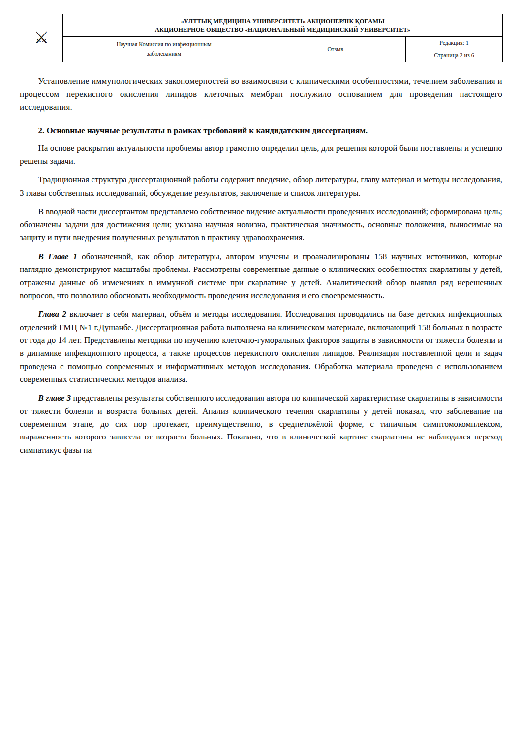⚔
«ҰЛТТЫҚ МЕДИЦИНА УНИВЕРСИТЕТІ» АКЦИОНЕРЛІК ҚОҒАМЫ
АКЦИОНЕРНОЕ ОБЩЕСТВО «НАЦИОНАЛЬНЫЙ МЕДИЦИНСКИЙ УНИВЕРСИТЕТ»
Научная Комиссия по инфекционным
заболеваниям
Отзыв
Редакция: 1
Страница 2 из 6
Установление иммунологических закономерностей во взаимосвязи с клиническими особенностями, течением заболевания и процессом перекисного окисления липидов клеточных мембран послужило основанием для проведения настоящего исследования.
2. Основные научные результаты в рамках требований к кандидатским диссертациям.
На основе раскрытия актуальности проблемы автор грамотно определил цель, для решения которой были поставлены и успешно решены задачи.
Традиционная структура диссертационной работы содержит введение, обзор литературы, главу материал и методы исследования, 3 главы собственных исследований, обсуждение результатов, заключение и список литературы.
В вводной части диссертантом представлено собственное видение актуальности проведенных исследований; сформирована цель; обозначены задачи для достижения цели; указана научная новизна, практическая значимость, основные положения, выносимые на защиту и пути внедрения полученных результатов в практику здравоохранения.
В Главе 1 обозначенной, как обзор литературы, автором изучены и проанализированы 158 научных источников, которые наглядно демонстрируют масштабы проблемы. Рассмотрены современные данные о клинических особенностях скарлатины у детей, отражены данные об изменениях в иммунной системе при скарлатине у детей. Аналитический обзор выявил ряд нерешенных вопросов, что позволило обосновать необходимость проведения исследования и его своевременность.
Глава 2 включает в себя материал, объём и методы исследования. Исследования проводились на базе детских инфекционных отделений ГМЦ №1 г.Душанбе. Диссертационная работа выполнена на клиническом материале, включающий 158 больных в возрасте от года до 14 лет. Представлены методики по изучению клеточно-гуморальных факторов защиты в зависимости от тяжести болезни и в динамике инфекционного процесса, а также процессов перекисного окисления липидов. Реализация поставленной цели и задач проведена с помощью современных и информативных методов исследования. Обработка материала проведена с использованием современных статистических методов анализа.
В главе 3 представлены результаты собственного исследования автора по клинической характеристике скарлатины в зависимости от тяжести болезни и возраста больных детей. Анализ клинического течения скарлатины у детей показал, что заболевание на современном этапе, до сих пор протекает, преимущественно, в среднетяжёлой форме, с типичным симптомокомплексом, выраженность которого зависела от возраста больных. Показано, что в клинической картине скарлатины не наблюдался переход симпатикус фазы на